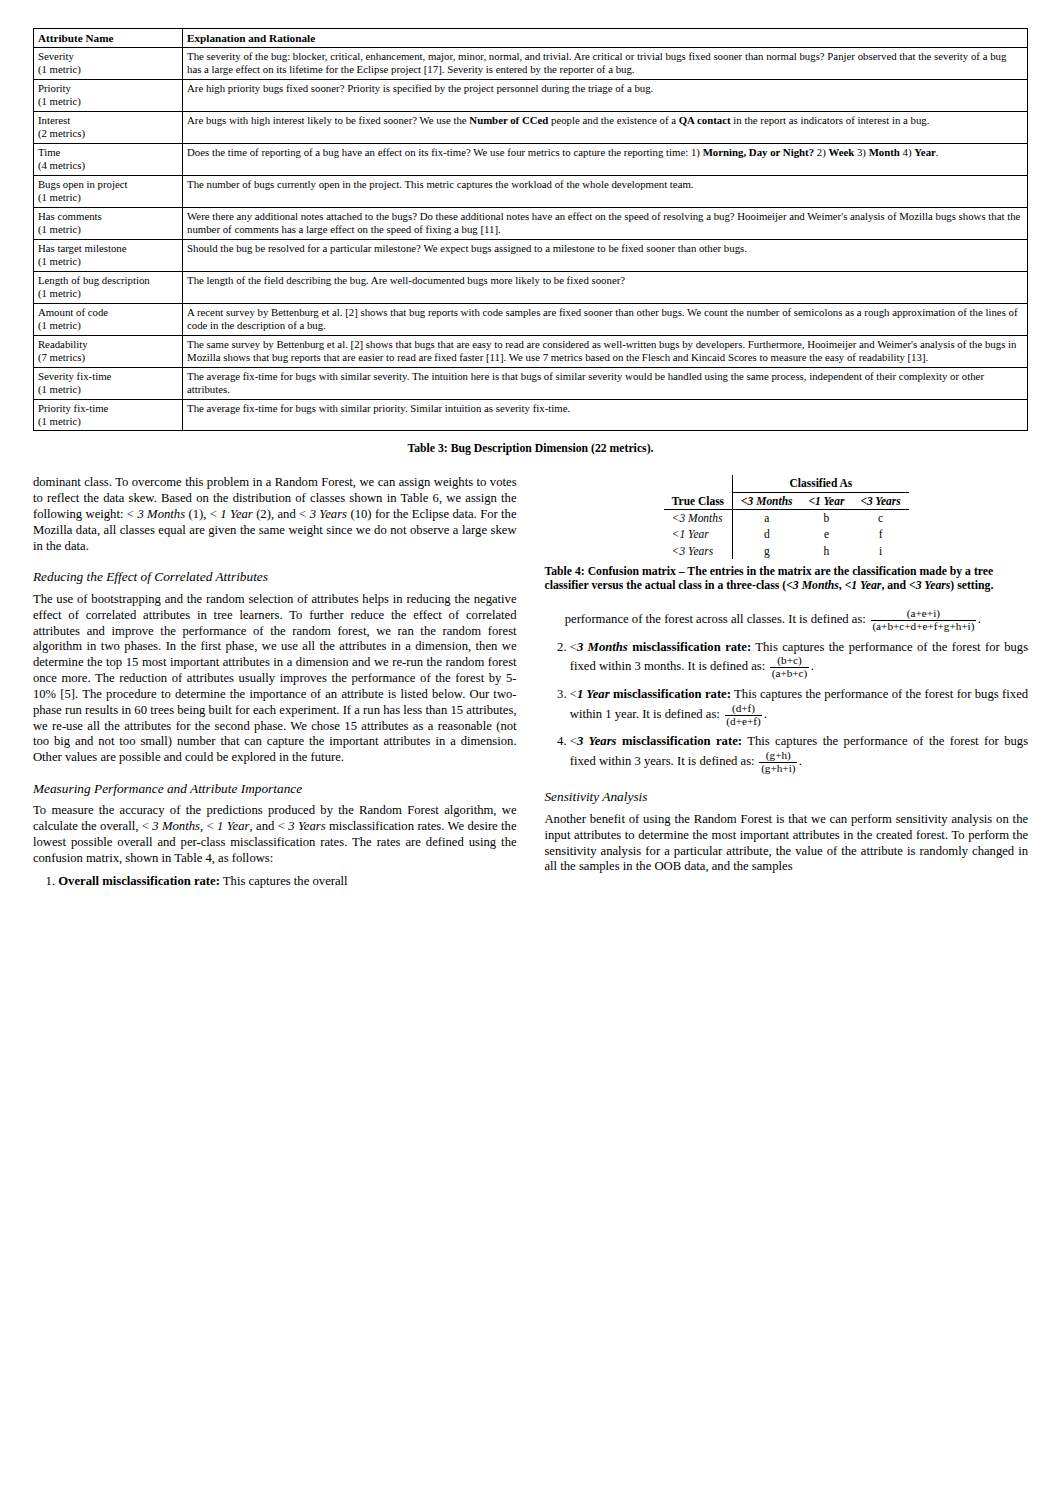| Attribute Name | Explanation and Rationale |
| --- | --- |
| Severity (1 metric) | The severity of the bug: blocker, critical, enhancement, major, minor, normal, and trivial. Are critical or trivial bugs fixed sooner than normal bugs? Panjer observed that the severity of a bug has a large effect on its lifetime for the Eclipse project [17]. Severity is entered by the reporter of a bug. |
| Priority (1 metric) | Are high priority bugs fixed sooner? Priority is specified by the project personnel during the triage of a bug. |
| Interest (2 metrics) | Are bugs with high interest likely to be fixed sooner? We use the Number of CCed people and the existence of a QA contact in the report as indicators of interest in a bug. |
| Time (4 metrics) | Does the time of reporting of a bug have an effect on its fix-time? We use four metrics to capture the reporting time: 1) Morning, Day or Night? 2) Week 3) Month 4) Year . |
| Bugs open in project (1 metric) | The number of bugs currently open in the project. This metric captures the workload of the whole development team. |
| Has comments (1 metric) | Were there any additional notes attached to the bugs? Do these additional notes have an effect on the speed of resolving a bug? Hooimeijer and Weimer's analysis of Mozilla bugs shows that the number of comments has a large effect on the speed of fixing a bug [11]. |
| Has target milestone (1 metric) | Should the bug be resolved for a particular milestone? We expect bugs assigned to a milestone to be fixed sooner than other bugs. |
| Length of bug description (1 metric) | The length of the field describing the bug. Are well-documented bugs more likely to be fixed sooner? |
| Amount of code (1 metric) | A recent survey by Bettenburg et al. [2] shows that bug reports with code samples are fixed sooner than other bugs. We count the number of semicolons as a rough approximation of the lines of code in the description of a bug. |
| Readability (7 metrics) | The same survey by Bettenburg et al. [2] shows that bugs that are easy to read are considered as well-written bugs by developers. Furthermore, Hooimeijer and Weimer's analysis of the bugs in Mozilla shows that bug reports that are easier to read are fixed faster [11]. We use 7 metrics based on the Flesch and Kincaid Scores to measure the easy of readability [13]. |
| Severity fix-time (1 metric) | The average fix-time for bugs with similar severity. The intuition here is that bugs of similar severity would be handled using the same process, independent of their complexity or other attributes. |
| Priority fix-time (1 metric) | The average fix-time for bugs with similar priority. Similar intuition as severity fix-time. |
Table 3: Bug Description Dimension (22 metrics).
dominant class. To overcome this problem in a Random Forest, we can assign weights to votes to reflect the data skew. Based on the distribution of classes shown in Table 6, we assign the following weight: < 3 Months (1), < 1 Year (2), and < 3 Years (10) for the Eclipse data. For the Mozilla data, all classes equal are given the same weight since we do not observe a large skew in the data.
Reducing the Effect of Correlated Attributes
The use of bootstrapping and the random selection of attributes helps in reducing the negative effect of correlated attributes in tree learners. To further reduce the effect of correlated attributes and improve the performance of the random forest, we ran the random forest algorithm in two phases. In the first phase, we use all the attributes in a dimension, then we determine the top 15 most important attributes in a dimension and we re-run the random forest once more. The reduction of attributes usually improves the performance of the forest by 5-10% [5]. The procedure to determine the importance of an attribute is listed below. Our two-phase run results in 60 trees being built for each experiment. If a run has less than 15 attributes, we re-use all the attributes for the second phase. We chose 15 attributes as a reasonable (not too big and not too small) number that can capture the important attributes in a dimension. Other values are possible and could be explored in the future.
Measuring Performance and Attribute Importance
To measure the accuracy of the predictions produced by the Random Forest algorithm, we calculate the overall, < 3 Months, < 1 Year, and < 3 Years misclassification rates. We desire the lowest possible overall and per-class misclassification rates. The rates are defined using the confusion matrix, shown in Table 4, as follows:
Overall misclassification rate: This captures the overall
| | Classified As |
| --- | --- |
| True Class | <3 Months | <1 Year | <3 Years |
| <3 Months | a | b | c |
| <1 Year | d | e | f |
| <3 Years | g | h | i |
Table 4: Confusion matrix – The entries in the matrix are the classification made by a tree classifier versus the actual class in a three-class (<3 Months, <1 Year, and <3 Years) setting.
performance of the forest across all classes. It is defined as: (a+e+i)(a+b+c+d+e+f+g+h+i).
<3 Months misclassification rate: This captures the performance of the forest for bugs fixed within 3 months. It is defined as: (b+c)(a+b+c).
<1 Year misclassification rate: This captures the performance of the forest for bugs fixed within 1 year. It is defined as: (d+f)(d+e+f).
<3 Years misclassification rate: This captures the performance of the forest for bugs fixed within 3 years. It is defined as: (g+h)(g+h+i).
Sensitivity Analysis
Another benefit of using the Random Forest is that we can perform sensitivity analysis on the input attributes to determine the most important attributes in the created forest. To perform the sensitivity analysis for a particular attribute, the value of the attribute is randomly changed in all the samples in the OOB data, and the samples